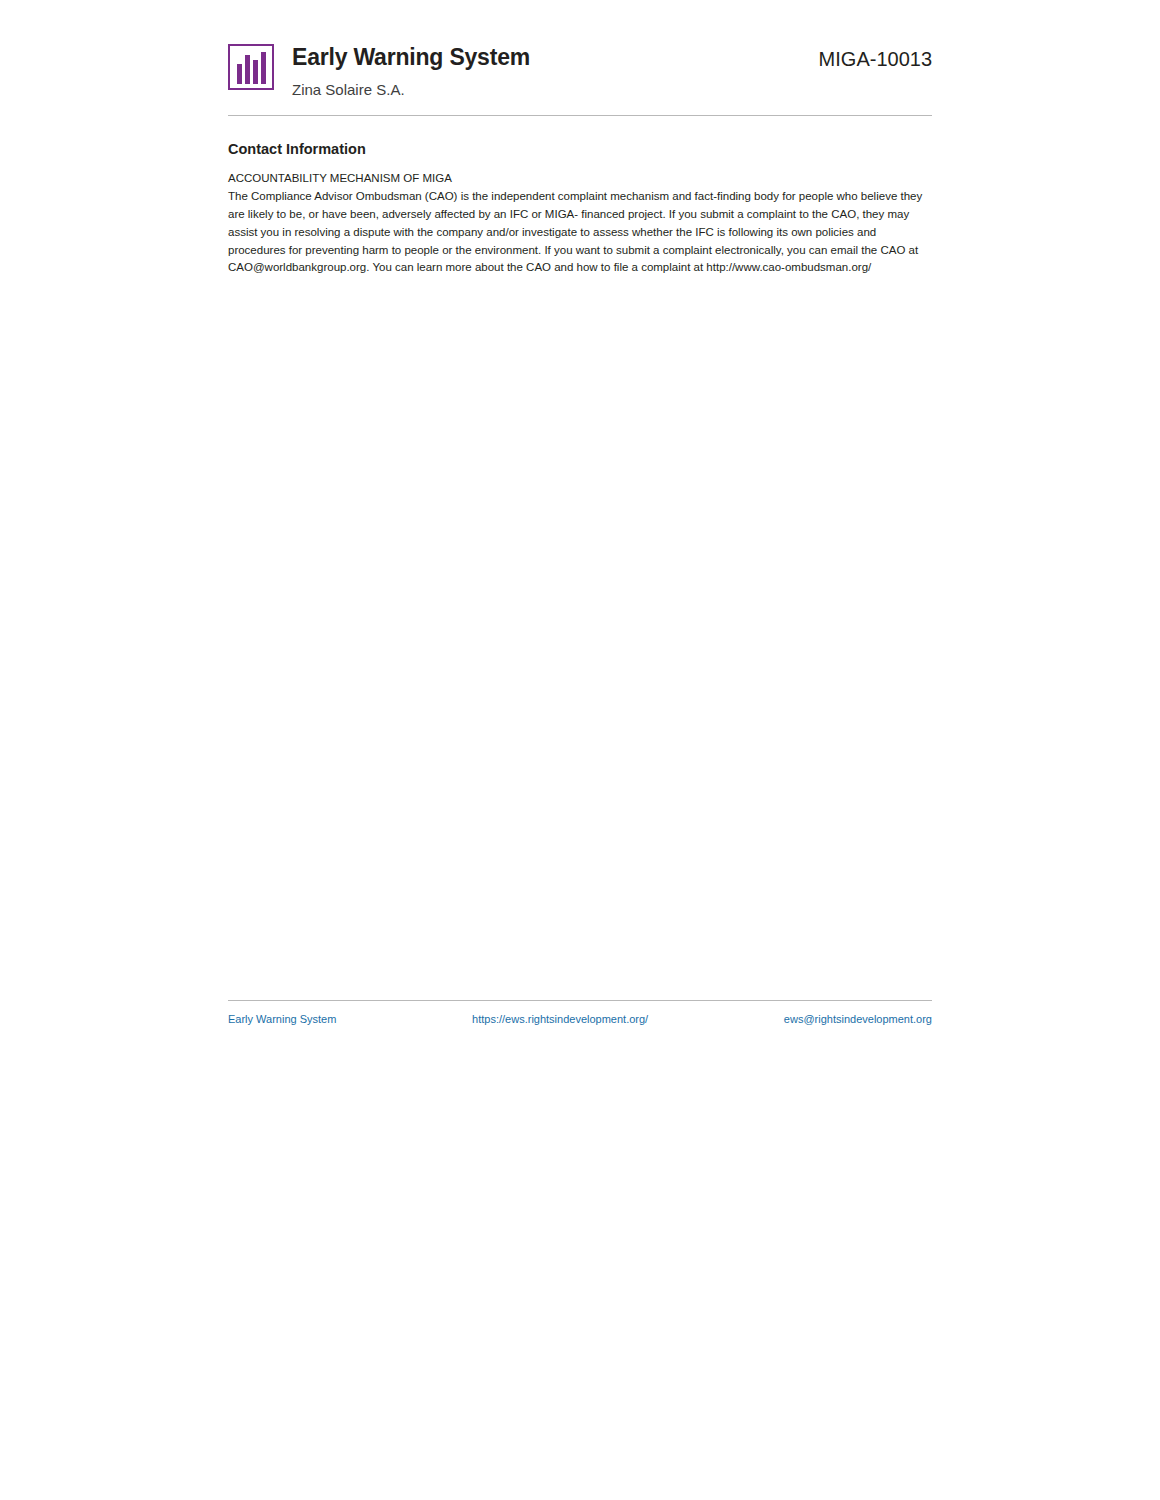Early Warning System
Zina Solaire S.A.
MIGA-10013
Contact Information
ACCOUNTABILITY MECHANISM OF MIGA
The Compliance Advisor Ombudsman (CAO) is the independent complaint mechanism and fact-finding body for people who believe they are likely to be, or have been, adversely affected by an IFC or MIGA- financed project. If you submit a complaint to the CAO, they may assist you in resolving a dispute with the company and/or investigate to assess whether the IFC is following its own policies and procedures for preventing harm to people or the environment. If you want to submit a complaint electronically, you can email the CAO at CAO@worldbankgroup.org. You can learn more about the CAO and how to file a complaint at http://www.cao-ombudsman.org/
Early Warning System
https://ews.rightsindevelopment.org/
ews@rightsindevelopment.org